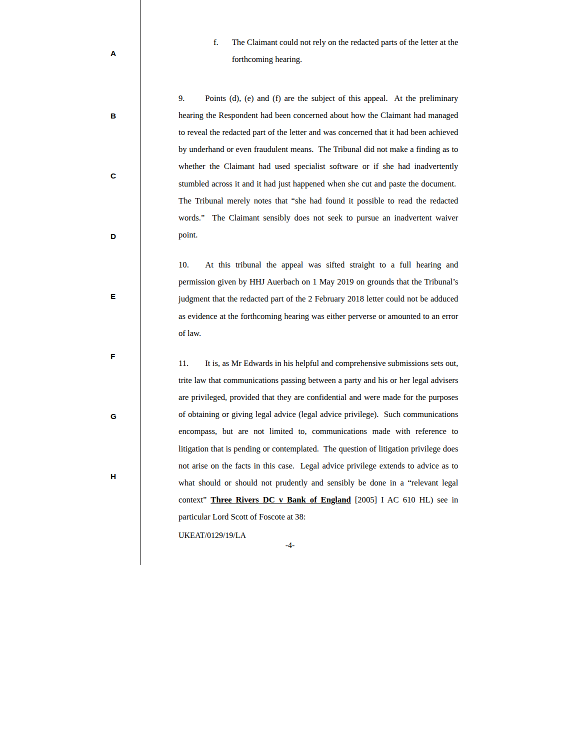A B C D E F G H
f. The Claimant could not rely on the redacted parts of the letter at the forthcoming hearing.
9. Points (d), (e) and (f) are the subject of this appeal. At the preliminary hearing the Respondent had been concerned about how the Claimant had managed to reveal the redacted part of the letter and was concerned that it had been achieved by underhand or even fraudulent means. The Tribunal did not make a finding as to whether the Claimant had used specialist software or if she had inadvertently stumbled across it and it had just happened when she cut and paste the document. The Tribunal merely notes that “she had found it possible to read the redacted words.” The Claimant sensibly does not seek to pursue an inadvertent waiver point.
10. At this tribunal the appeal was sifted straight to a full hearing and permission given by HHJ Auerbach on 1 May 2019 on grounds that the Tribunal’s judgment that the redacted part of the 2 February 2018 letter could not be adduced as evidence at the forthcoming hearing was either perverse or amounted to an error of law.
11. It is, as Mr Edwards in his helpful and comprehensive submissions sets out, trite law that communications passing between a party and his or her legal advisers are privileged, provided that they are confidential and were made for the purposes of obtaining or giving legal advice (legal advice privilege). Such communications encompass, but are not limited to, communications made with reference to litigation that is pending or contemplated. The question of litigation privilege does not arise on the facts in this case. Legal advice privilege extends to advice as to what should or should not prudently and sensibly be done in a “relevant legal context” Three Rivers DC v Bank of England [2005] I AC 610 HL) see in particular Lord Scott of Foscote at 38:
UKEAT/0129/19/LA
-4-